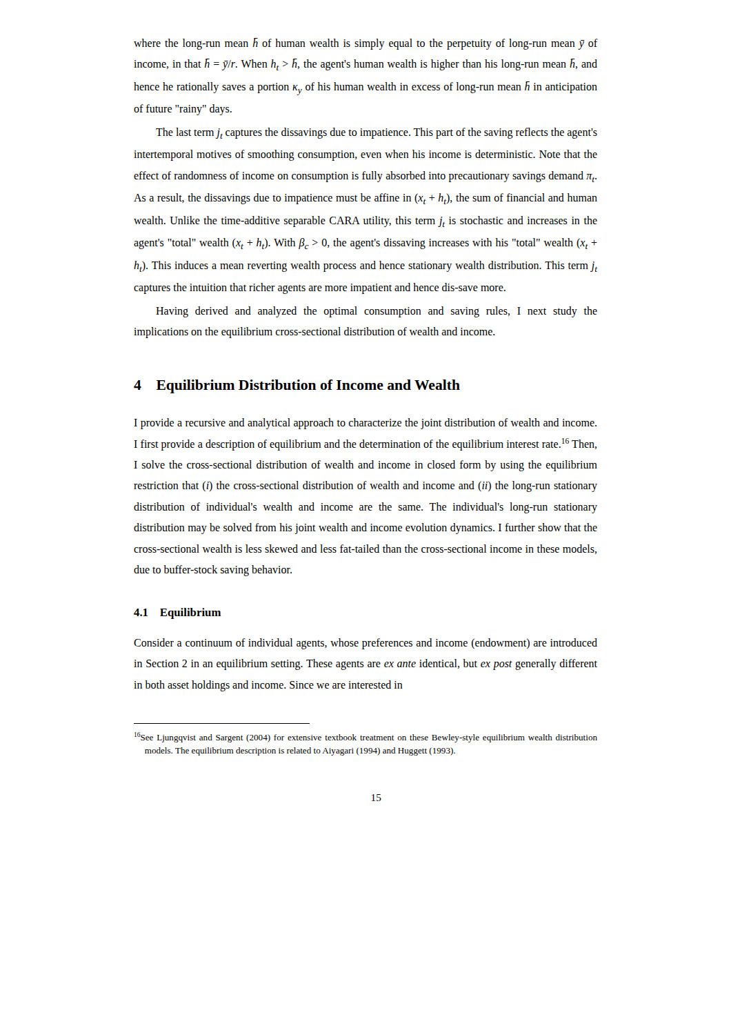where the long-run mean h̄ of human wealth is simply equal to the perpetuity of long-run mean ȳ of income, in that h̄ = ȳ/r. When ht > h̄, the agent's human wealth is higher than his long-run mean h̄, and hence he rationally saves a portion κy of his human wealth in excess of long-run mean h̄ in anticipation of future "rainy" days.
The last term jt captures the dissavings due to impatience. This part of the saving reflects the agent's intertemporal motives of smoothing consumption, even when his income is deterministic. Note that the effect of randomness of income on consumption is fully absorbed into precautionary savings demand πt. As a result, the dissavings due to impatience must be affine in (xt + ht), the sum of financial and human wealth. Unlike the time-additive separable CARA utility, this term jt is stochastic and increases in the agent's "total" wealth (xt + ht). With βc > 0, the agent's dissaving increases with his "total" wealth (xt + ht). This induces a mean reverting wealth process and hence stationary wealth distribution. This term jt captures the intuition that richer agents are more impatient and hence dis-save more.
Having derived and analyzed the optimal consumption and saving rules, I next study the implications on the equilibrium cross-sectional distribution of wealth and income.
4 Equilibrium Distribution of Income and Wealth
I provide a recursive and analytical approach to characterize the joint distribution of wealth and income. I first provide a description of equilibrium and the determination of the equilibrium interest rate.16 Then, I solve the cross-sectional distribution of wealth and income in closed form by using the equilibrium restriction that (i) the cross-sectional distribution of wealth and income and (ii) the long-run stationary distribution of individual's wealth and income are the same. The individual's long-run stationary distribution may be solved from his joint wealth and income evolution dynamics. I further show that the cross-sectional wealth is less skewed and less fat-tailed than the cross-sectional income in these models, due to buffer-stock saving behavior.
4.1 Equilibrium
Consider a continuum of individual agents, whose preferences and income (endowment) are introduced in Section 2 in an equilibrium setting. These agents are ex ante identical, but ex post generally different in both asset holdings and income. Since we are interested in
16See Ljungqvist and Sargent (2004) for extensive textbook treatment on these Bewley-style equilibrium wealth distribution models. The equilibrium description is related to Aiyagari (1994) and Huggett (1993).
15